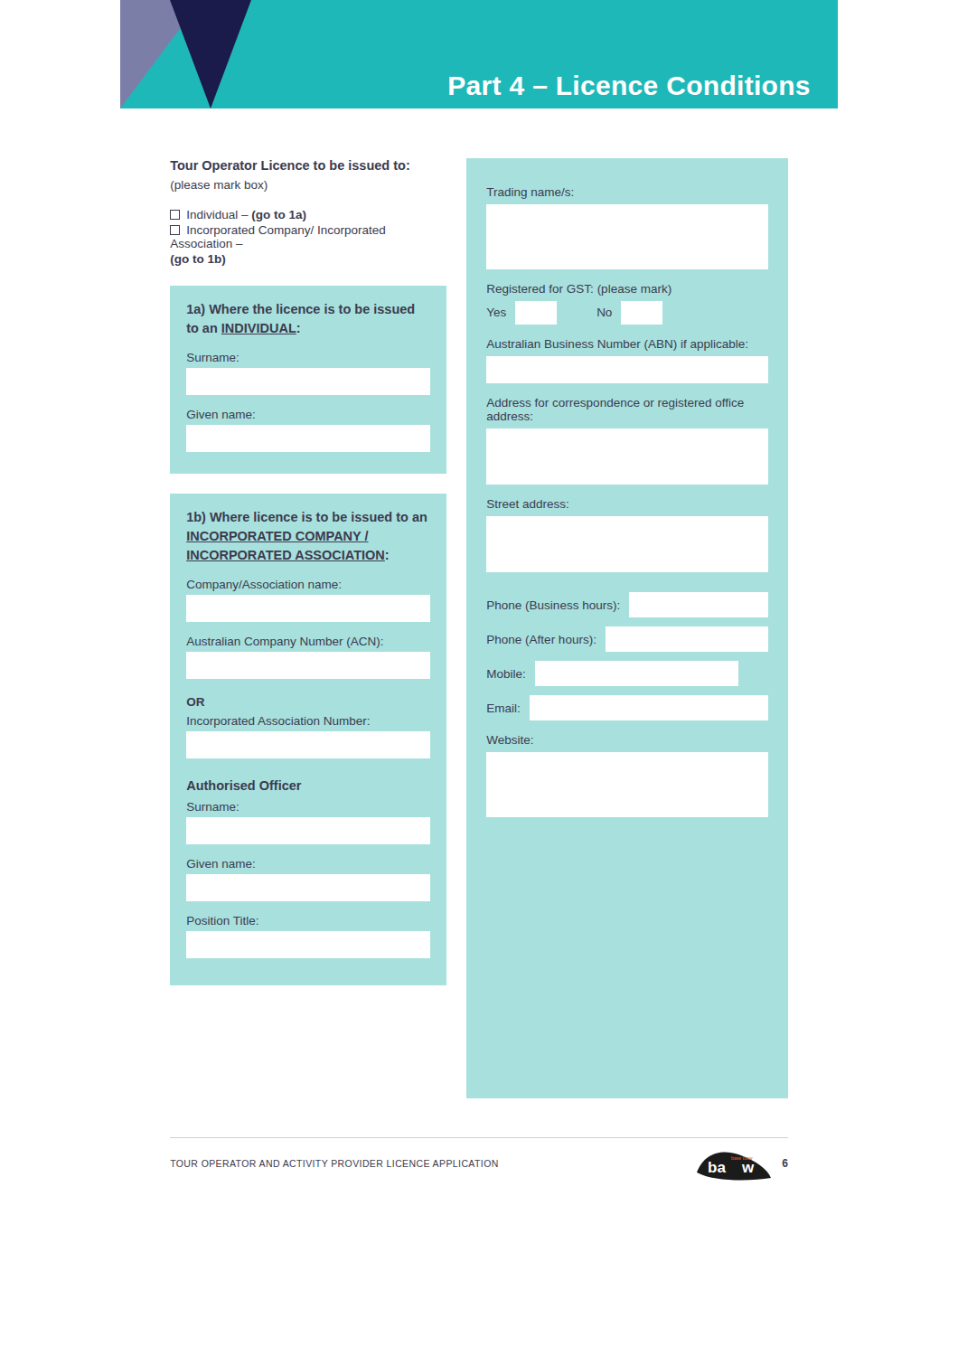Part 4 – Licence Conditions
Tour Operator Licence to be issued to:
(please mark box)
Individual – (go to 1a)
Incorporated Company/ Incorporated Association –
(go to 1b)
1a) Where the licence is to be issued
to an INDIVIDUAL:
Surname:
Given name:
1b) Where licence is to be issued to an
INCORPORATED COMPANY /
INCORPORATED ASSOCIATION:
Company/Association name:
Australian Company Number (ACN):
OR
Incorporated Association Number:
Authorised Officer
Surname:
Given name:
Position Title:
Trading name/s:
Registered for GST: (please mark)
Yes No
Australian Business Number (ABN) if applicable:
Address for correspondence or registered office
address:
Street address:
Phone (Business hours):
Phone (After hours):
Mobile:
Email:
Website:
TOUR OPERATOR AND ACTIVITY PROVIDER LICENCE APPLICATION
ba w baw baw
6